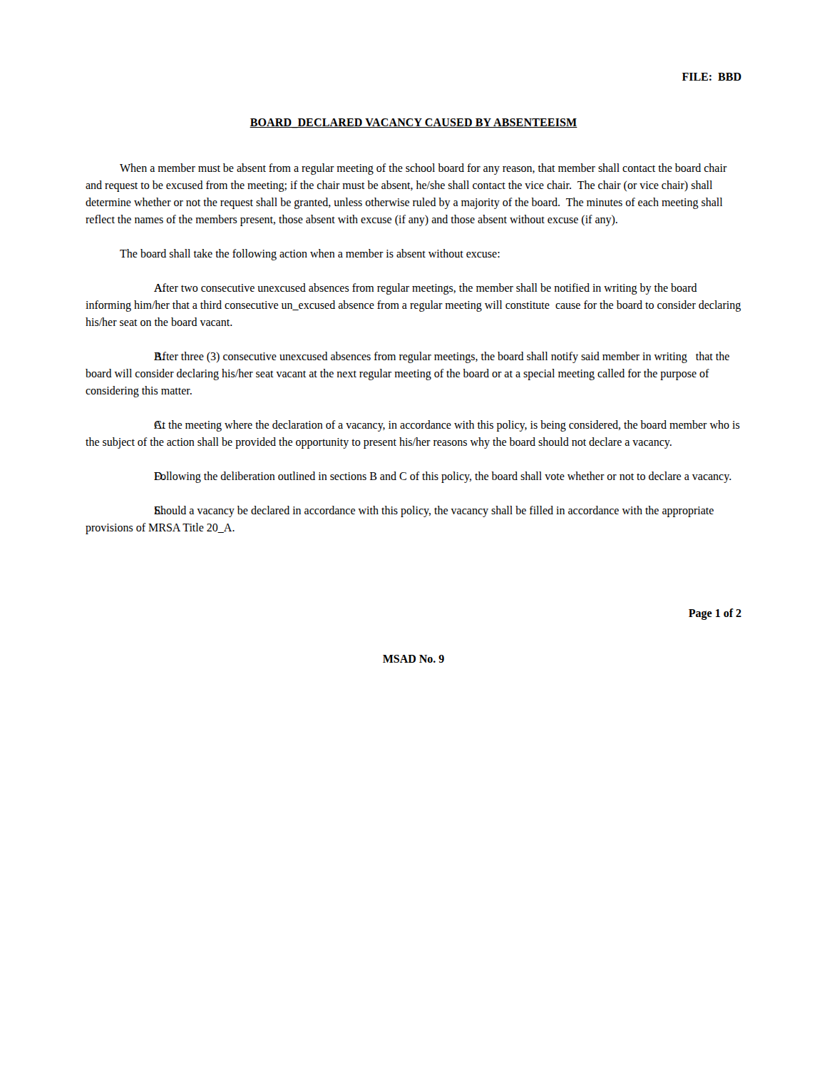FILE: BBD
BOARD_DECLARED VACANCY CAUSED BY ABSENTEEISM
When a member must be absent from a regular meeting of the school board for any reason, that member shall contact the board chair and request to be excused from the meeting; if the chair must be absent, he/she shall contact the vice chair. The chair (or vice chair) shall determine whether or not the request shall be granted, unless otherwise ruled by a majority of the board. The minutes of each meeting shall reflect the names of the members present, those absent with excuse (if any) and those absent without excuse (if any).
The board shall take the following action when a member is absent without excuse:
A. After two consecutive unexcused absences from regular meetings, the member shall be notified in writing by the board informing him/her that a third consecutive un_excused absence from a regular meeting will constitute cause for the board to consider declaring his/her seat on the board vacant.
B. After three (3) consecutive unexcused absences from regular meetings, the board shall notify said member in writing that the board will consider declaring his/her seat vacant at the next regular meeting of the board or at a special meeting called for the purpose of considering this matter.
C. At the meeting where the declaration of a vacancy, in accordance with this policy, is being considered, the board member who is the subject of the action shall be provided the opportunity to present his/her reasons why the board should not declare a vacancy.
D. Following the deliberation outlined in sections B and C of this policy, the board shall vote whether or not to declare a vacancy.
E. Should a vacancy be declared in accordance with this policy, the vacancy shall be filled in accordance with the appropriate provisions of MRSA Title 20_A.
Page 1 of 2
MSAD No. 9